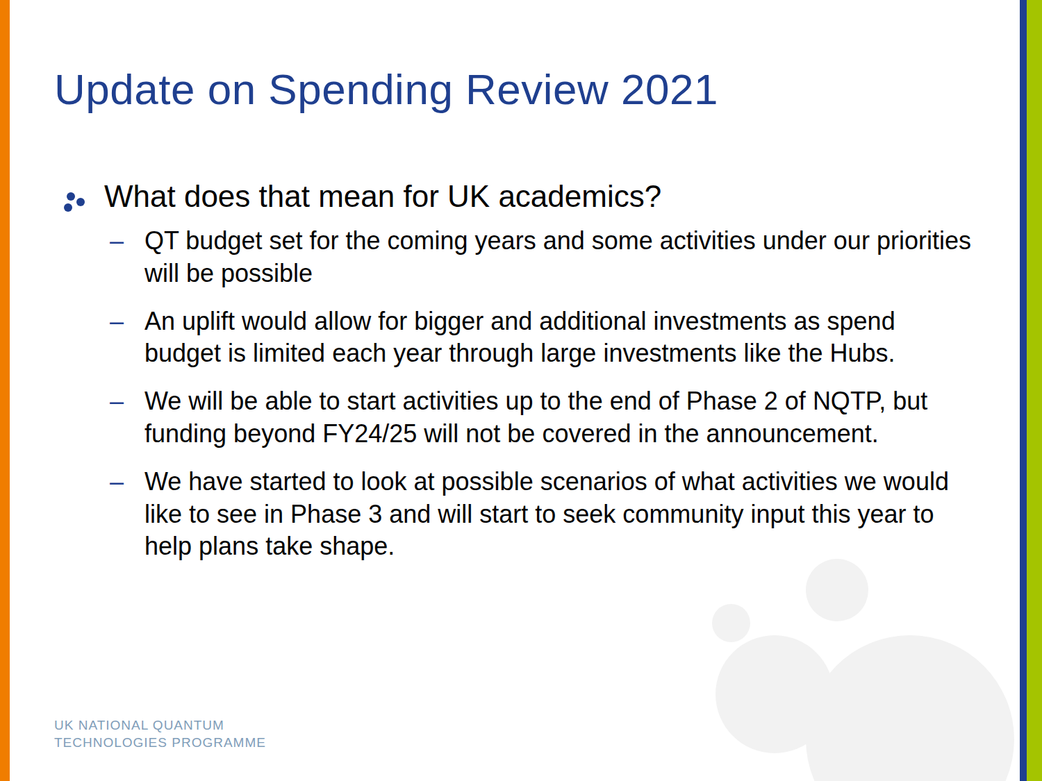Update on Spending Review 2021
What does that mean for UK academics?
QT budget set for the coming years and some activities under our priorities will be possible
An uplift would allow for bigger and additional investments as spend budget is limited each year through large investments like the Hubs.
We will be able to start activities up to the end of Phase 2 of NQTP, but funding beyond FY24/25 will not be covered in the announcement.
We have started to look at possible scenarios of what activities we would like to see in Phase 3 and will start to seek community input this year to help plans take shape.
UK National Quantum
Technologies Programme